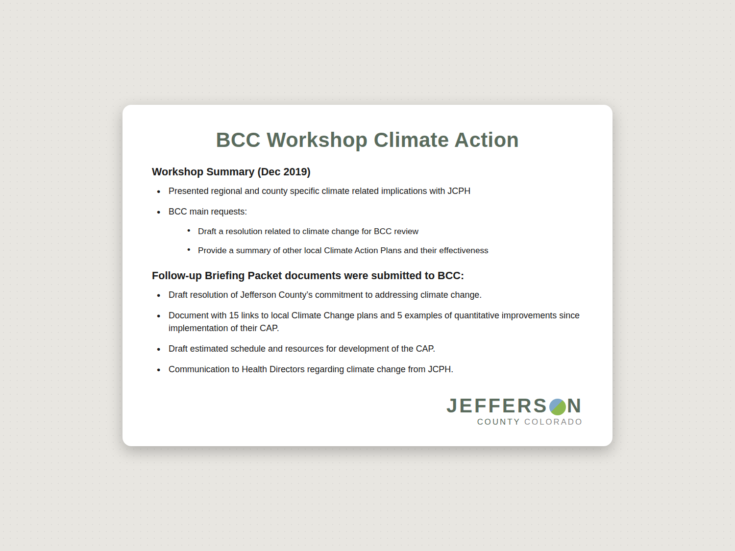BCC Workshop Climate Action
Workshop Summary (Dec 2019)
Presented regional and county specific climate related implications with JCPH
BCC main requests:
Draft a resolution related to climate change for BCC review
Provide a summary of other local Climate Action Plans and their effectiveness
Follow-up Briefing Packet documents were submitted to BCC:
Draft resolution of Jefferson County’s commitment to addressing climate change.
Document with 15 links to local Climate Change plans and 5 examples of quantitative improvements since implementation of their CAP.
Draft estimated schedule and resources for development of the CAP.
Communication to Health Directors regarding climate change from JCPH.
JEFFERS N
COUNTY COLORADO